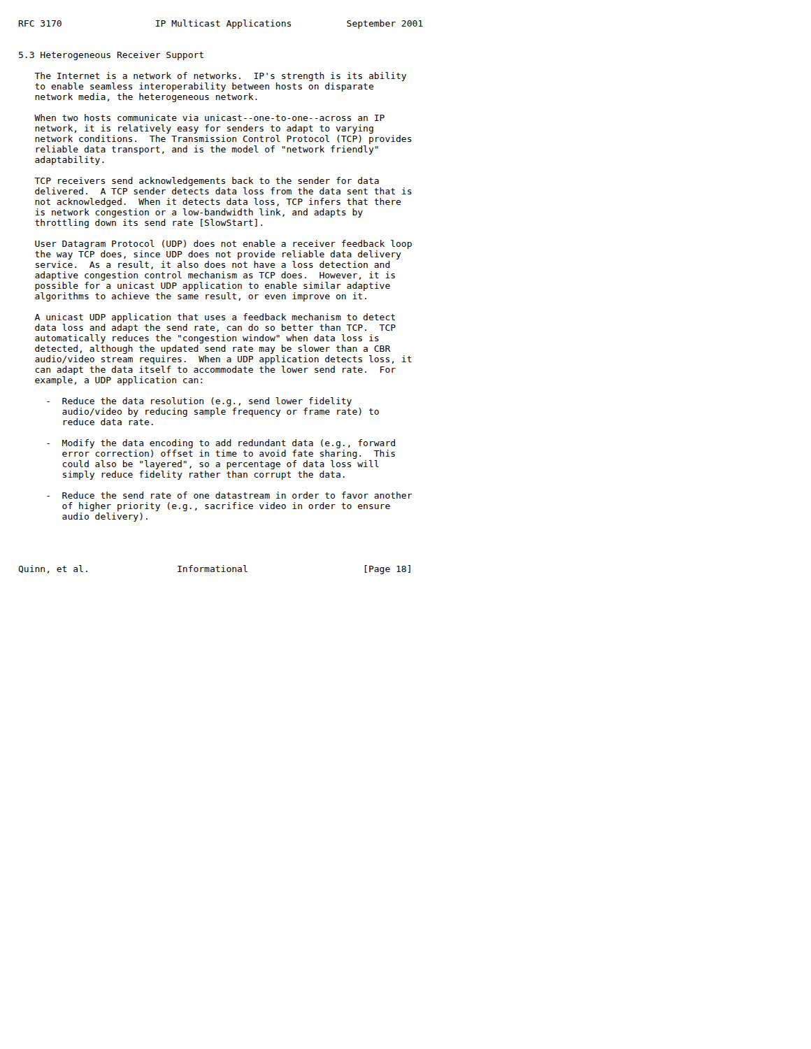RFC 3170 IP Multicast Applications September 2001 5.3 Heterogeneous Receiver Support The Internet is a network of networks. IP's strength is its ability to enable seamless interoperability between hosts on disparate network media, the heterogeneous network. When two hosts communicate via unicast--one-to-one--across an IP network, it is relatively easy for senders to adapt to varying network conditions. The Transmission Control Protocol (TCP) provides reliable data transport, and is the model of "network friendly" adaptability. TCP receivers send acknowledgements back to the sender for data delivered. A TCP sender detects data loss from the data sent that is not acknowledged. When it detects data loss, TCP infers that there is network congestion or a low-bandwidth link, and adapts by throttling down its send rate [SlowStart]. User Datagram Protocol (UDP) does not enable a receiver feedback loop the way TCP does, since UDP does not provide reliable data delivery service. As a result, it also does not have a loss detection and adaptive congestion control mechanism as TCP does. However, it is possible for a unicast UDP application to enable similar adaptive algorithms to achieve the same result, or even improve on it. A unicast UDP application that uses a feedback mechanism to detect data loss and adapt the send rate, can do so better than TCP. TCP automatically reduces the "congestion window" when data loss is detected, although the updated send rate may be slower than a CBR audio/video stream requires. When a UDP application detects loss, it can adapt the data itself to accommodate the lower send rate. For example, a UDP application can: - Reduce the data resolution (e.g., send lower fidelity audio/video by reducing sample frequency or frame rate) to reduce data rate. - Modify the data encoding to add redundant data (e.g., forward error correction) offset in time to avoid fate sharing. This could also be "layered", so a percentage of data loss will simply reduce fidelity rather than corrupt the data. - Reduce the send rate of one datastream in order to favor another of higher priority (e.g., sacrifice video in order to ensure audio delivery). Quinn, et al. Informational [Page 18]